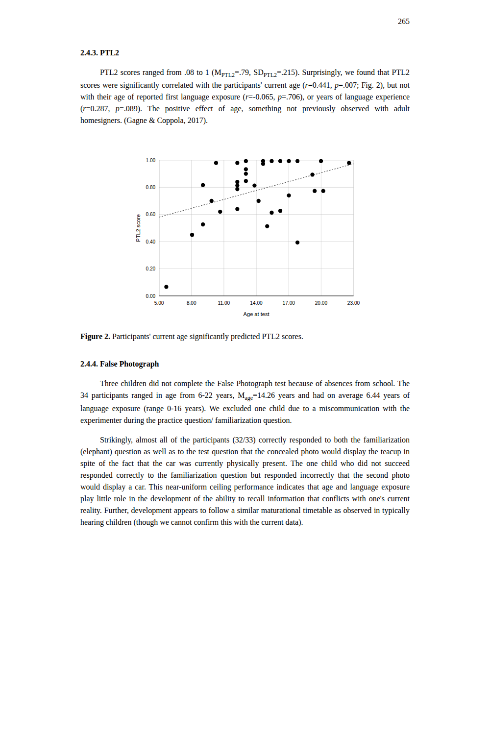265
2.4.3. PTL2
PTL2 scores ranged from .08 to 1 (MPTL2=.79, SDPTL2=.215). Surprisingly, we found that PTL2 scores were significantly correlated with the participants' current age (r=0.441, p=.007; Fig. 2), but not with their age of reported first language exposure (r=-0.065, p=.706), or years of language experience (r=0.287, p=.089). The positive effect of age, something not previously observed with adult homesigners. (Gagne & Coppola, 2017).
1.00 0.80 0.60 0.40 0.20 0.00 5.00 8.00 11.00 14.00 17.00 20.00 23.00 Age at test PTL2 score
Figure 2. Participants' current age significantly predicted PTL2 scores.
2.4.4. False Photograph
Three children did not complete the False Photograph test because of absences from school. The 34 participants ranged in age from 6-22 years, Mage=14.26 years and had on average 6.44 years of language exposure (range 0-16 years). We excluded one child due to a miscommunication with the experimenter during the practice question/ familiarization question.
Strikingly, almost all of the participants (32/33) correctly responded to both the familiarization (elephant) question as well as to the test question that the concealed photo would display the teacup in spite of the fact that the car was currently physically present. The one child who did not succeed responded correctly to the familiarization question but responded incorrectly that the second photo would display a car. This near-uniform ceiling performance indicates that age and language exposure play little role in the development of the ability to recall information that conflicts with one's current reality. Further, development appears to follow a similar maturational timetable as observed in typically hearing children (though we cannot confirm this with the current data).